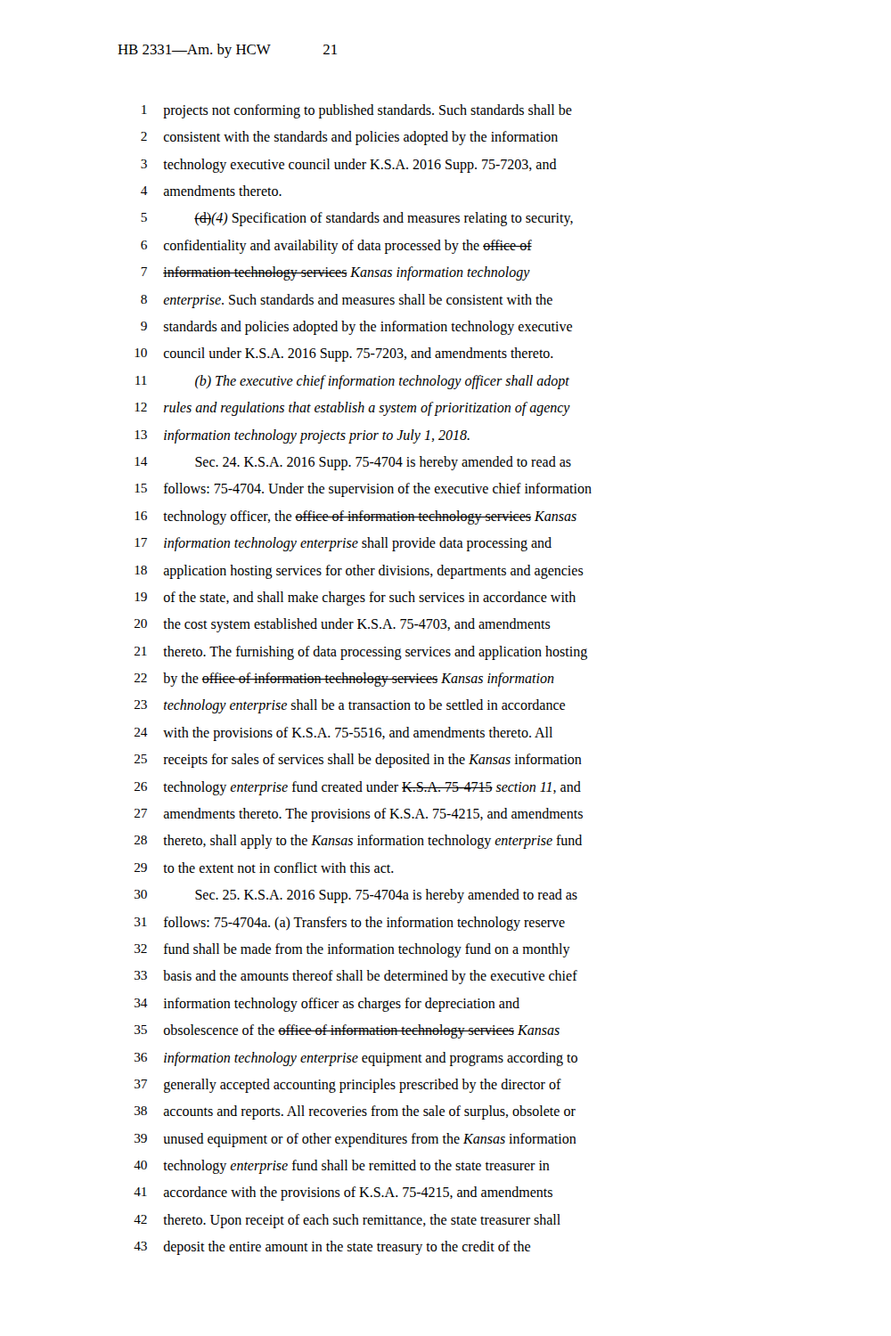HB 2331—Am. by HCW 21
projects not conforming to published standards. Such standards shall be
consistent with the standards and policies adopted by the information
technology executive council under K.S.A. 2016 Supp. 75-7203, and
amendments thereto.
(d)(4) Specification of standards and measures relating to security,
confidentiality and availability of data processed by the office of
information technology services Kansas information technology
enterprise. Such standards and measures shall be consistent with the
standards and policies adopted by the information technology executive
council under K.S.A. 2016 Supp. 75-7203, and amendments thereto.
(b) The executive chief information technology officer shall adopt
rules and regulations that establish a system of prioritization of agency
information technology projects prior to July 1, 2018.
Sec. 24. K.S.A. 2016 Supp. 75-4704 is hereby amended to read as
follows: 75-4704. Under the supervision of the executive chief information
technology officer, the office of information technology services Kansas
information technology enterprise shall provide data processing and
application hosting services for other divisions, departments and agencies
of the state, and shall make charges for such services in accordance with
the cost system established under K.S.A. 75-4703, and amendments
thereto. The furnishing of data processing services and application hosting
by the office of information technology services Kansas information
technology enterprise shall be a transaction to be settled in accordance
with the provisions of K.S.A. 75-5516, and amendments thereto. All
receipts for sales of services shall be deposited in the Kansas information
technology enterprise fund created under K.S.A. 75-4715 section 11, and
amendments thereto. The provisions of K.S.A. 75-4215, and amendments
thereto, shall apply to the Kansas information technology enterprise fund
to the extent not in conflict with this act.
Sec. 25. K.S.A. 2016 Supp. 75-4704a is hereby amended to read as
follows: 75-4704a. (a) Transfers to the information technology reserve
fund shall be made from the information technology fund on a monthly
basis and the amounts thereof shall be determined by the executive chief
information technology officer as charges for depreciation and
obsolescence of the office of information technology services Kansas
information technology enterprise equipment and programs according to
generally accepted accounting principles prescribed by the director of
accounts and reports. All recoveries from the sale of surplus, obsolete or
unused equipment or of other expenditures from the Kansas information
technology enterprise fund shall be remitted to the state treasurer in
accordance with the provisions of K.S.A. 75-4215, and amendments
thereto. Upon receipt of each such remittance, the state treasurer shall
deposit the entire amount in the state treasury to the credit of the